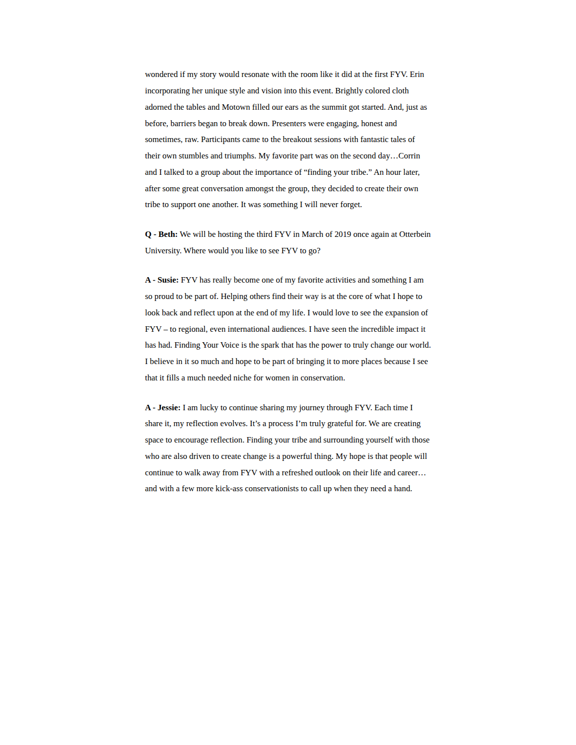wondered if my story would resonate with the room like it did at the first FYV. Erin incorporating her unique style and vision into this event. Brightly colored cloth adorned the tables and Motown filled our ears as the summit got started. And, just as before, barriers began to break down. Presenters were engaging, honest and sometimes, raw. Participants came to the breakout sessions with fantastic tales of their own stumbles and triumphs. My favorite part was on the second day…Corrin and I talked to a group about the importance of “finding your tribe.” An hour later, after some great conversation amongst the group, they decided to create their own tribe to support one another. It was something I will never forget.
Q - Beth: We will be hosting the third FYV in March of 2019 once again at Otterbein University. Where would you like to see FYV to go?
A - Susie: FYV has really become one of my favorite activities and something I am so proud to be part of. Helping others find their way is at the core of what I hope to look back and reflect upon at the end of my life. I would love to see the expansion of FYV – to regional, even international audiences. I have seen the incredible impact it has had. Finding Your Voice is the spark that has the power to truly change our world. I believe in it so much and hope to be part of bringing it to more places because I see that it fills a much needed niche for women in conservation.
A - Jessie: I am lucky to continue sharing my journey through FYV. Each time I share it, my reflection evolves. It’s a process I’m truly grateful for. We are creating space to encourage reflection. Finding your tribe and surrounding yourself with those who are also driven to create change is a powerful thing. My hope is that people will continue to walk away from FYV with a refreshed outlook on their life and career… and with a few more kick-ass conservationists to call up when they need a hand.